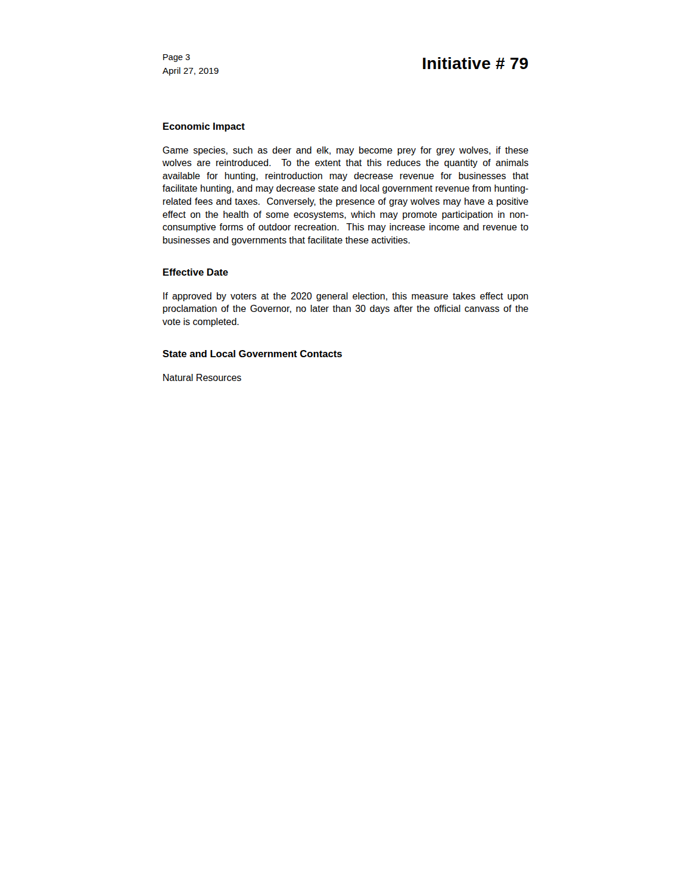Page 3
April 27, 2019
Initiative # 79
Economic Impact
Game species, such as deer and elk, may become prey for grey wolves, if these wolves are reintroduced. To the extent that this reduces the quantity of animals available for hunting, reintroduction may decrease revenue for businesses that facilitate hunting, and may decrease state and local government revenue from hunting-related fees and taxes. Conversely, the presence of gray wolves may have a positive effect on the health of some ecosystems, which may promote participation in non-consumptive forms of outdoor recreation. This may increase income and revenue to businesses and governments that facilitate these activities.
Effective Date
If approved by voters at the 2020 general election, this measure takes effect upon proclamation of the Governor, no later than 30 days after the official canvass of the vote is completed.
State and Local Government Contacts
Natural Resources